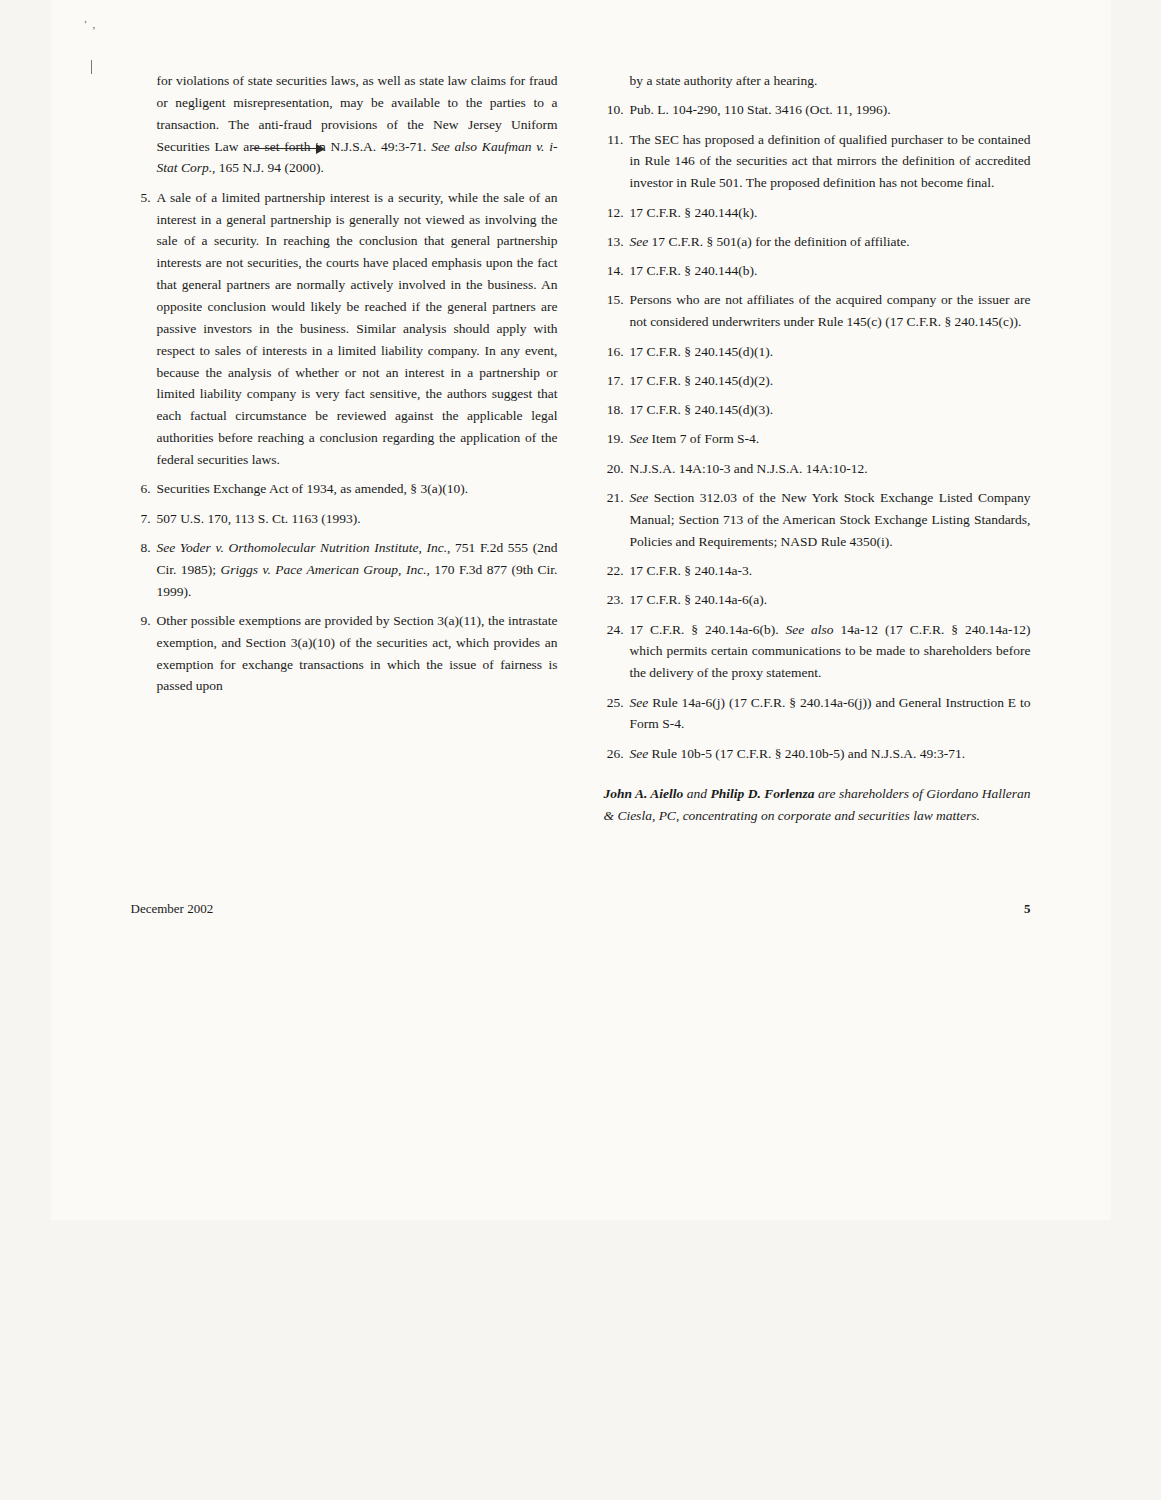',
for violations of state securities laws, as well as state law claims for fraud or negligent misrepresentation, may be available to the parties to a transaction. The anti-fraud provisions of the New Jersey Uniform Securities Law are set forth in N.J.S.A. 49:3-71. See also Kaufman v. i-Stat Corp., 165 N.J. 94 (2000).
5. A sale of a limited partnership interest is a security, while the sale of an interest in a general partnership is generally not viewed as involving the sale of a security. In reaching the conclusion that general partnership interests are not securities, the courts have placed emphasis upon the fact that general partners are normally actively involved in the business. An opposite conclusion would likely be reached if the general partners are passive investors in the business. Similar analysis should apply with respect to sales of interests in a limited liability company. In any event, because the analysis of whether or not an interest in a partnership or limited liability company is very fact sensitive, the authors suggest that each factual circumstance be reviewed against the applicable legal authorities before reaching a conclusion regarding the application of the federal securities laws.
6. Securities Exchange Act of 1934, as amended, § 3(a)(10).
7. 507 U.S. 170, 113 S. Ct. 1163 (1993).
8. See Yoder v. Orthomolecular Nutrition Institute, Inc., 751 F.2d 555 (2nd Cir. 1985); Griggs v. Pace American Group, Inc., 170 F.3d 877 (9th Cir. 1999).
9. Other possible exemptions are provided by Section 3(a)(11), the intrastate exemption, and Section 3(a)(10) of the securities act, which provides an exemption for exchange transactions in which the issue of fairness is passed upon
by a state authority after a hearing.
10. Pub. L. 104-290, 110 Stat. 3416 (Oct. 11, 1996).
11. The SEC has proposed a definition of qualified purchaser to be contained in Rule 146 of the securities act that mirrors the definition of accredited investor in Rule 501. The proposed definition has not become final.
12. 17 C.F.R. § 240.144(k).
13. See 17 C.F.R. § 501(a) for the definition of affiliate.
14. 17 C.F.R. § 240.144(b).
15. Persons who are not affiliates of the acquired company or the issuer are not considered underwriters under Rule 145(c) (17 C.F.R. § 240.145(c)).
16. 17 C.F.R. § 240.145(d)(1).
17. 17 C.F.R. § 240.145(d)(2).
18. 17 C.F.R. § 240.145(d)(3).
19. See Item 7 of Form S-4.
20. N.J.S.A. 14A:10-3 and N.J.S.A. 14A:10-12.
21. See Section 312.03 of the New York Stock Exchange Listed Company Manual; Section 713 of the American Stock Exchange Listing Standards, Policies and Requirements; NASD Rule 4350(i).
22. 17 C.F.R. § 240.14a-3.
23. 17 C.F.R. § 240.14a-6(a).
24. 17 C.F.R. § 240.14a-6(b). See also 14a-12 (17 C.F.R. § 240.14a-12) which permits certain communications to be made to shareholders before the delivery of the proxy statement.
25. See Rule 14a-6(j) (17 C.F.R. § 240.14a-6(j)) and General Instruction E to Form S-4.
26. See Rule 10b-5 (17 C.F.R. § 240.10b-5) and N.J.S.A. 49:3-71.
John A. Aiello and Philip D. Forlenza are shareholders of Giordano Halleran & Ciesla, PC, concentrating on corporate and securities law matters.
December 2002 5